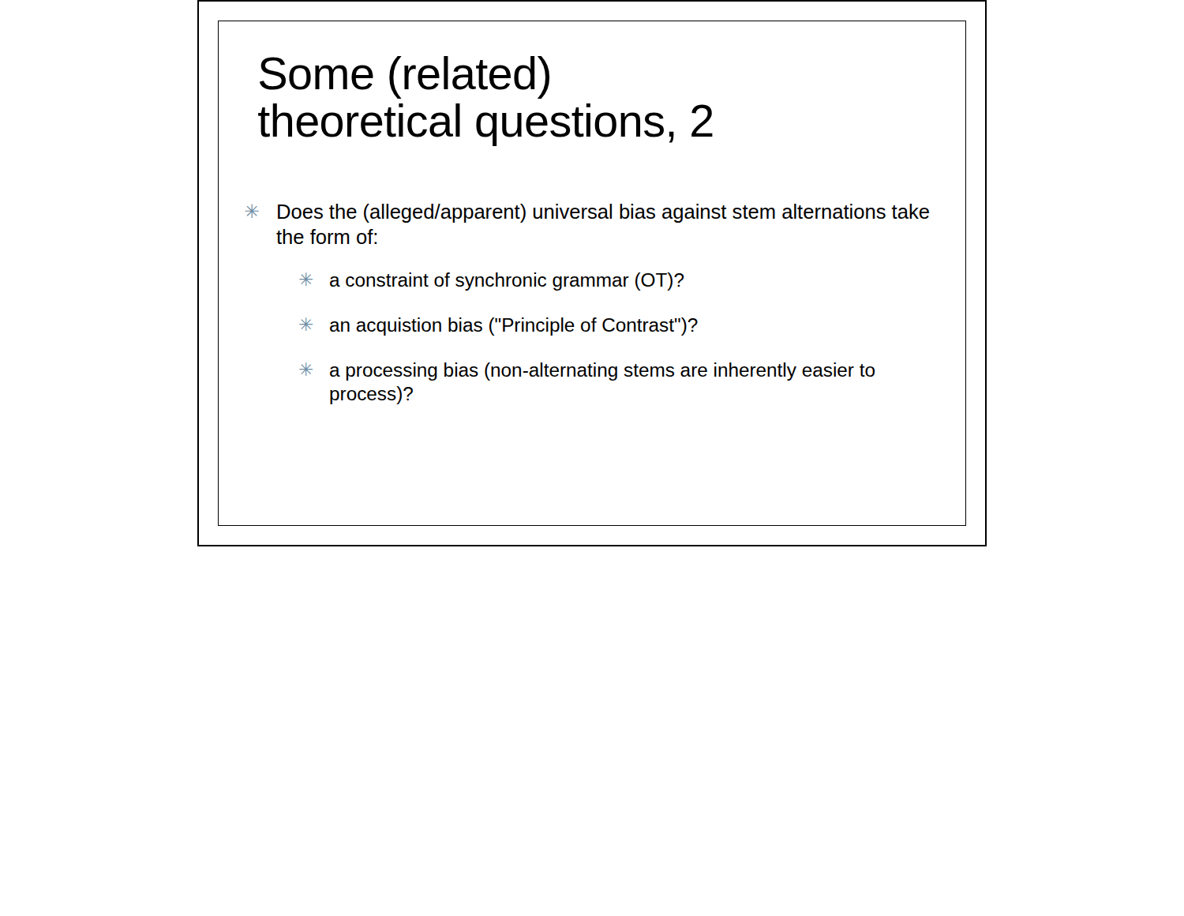Some (related)
theoretical questions, 2
Does the (alleged/apparent) universal bias against stem alternations take the form of:
a constraint of synchronic grammar (OT)?
an acquistion bias ("Principle of Contrast")?
a processing bias (non-alternating stems are inherently easier to process)?